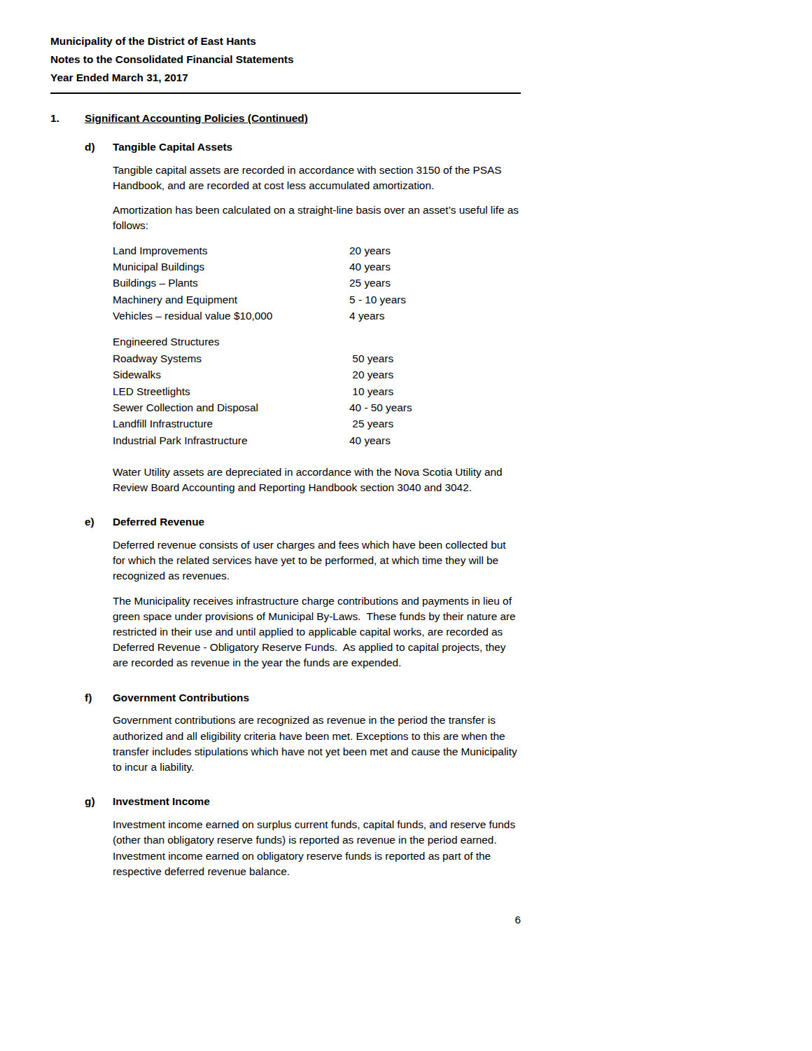Municipality of the District of East Hants
Notes to the Consolidated Financial Statements
Year Ended March 31, 2017
1.
Significant Accounting Policies (Continued)
d)
Tangible Capital Assets
Tangible capital assets are recorded in accordance with section 3150 of the PSAS Handbook, and are recorded at cost less accumulated amortization.
Amortization has been calculated on a straight-line basis over an asset’s useful life as follows:
| Land Improvements | 20 years |
| Municipal Buildings | 40 years |
| Buildings – Plants | 25 years |
| Machinery and Equipment | 5 - 10 years |
| Vehicles – residual value $10,000 | 4 years |
| Engineered Structures | |
| Roadway Systems | 50 years |
| Sidewalks | 20 years |
| LED Streetlights | 10 years |
| Sewer Collection and Disposal | 40 - 50 years |
| Landfill Infrastructure | 25 years |
| Industrial Park Infrastructure | 40 years |
Water Utility assets are depreciated in accordance with the Nova Scotia Utility and Review Board Accounting and Reporting Handbook section 3040 and 3042.
e)
Deferred Revenue
Deferred revenue consists of user charges and fees which have been collected but for which the related services have yet to be performed, at which time they will be recognized as revenues.
The Municipality receives infrastructure charge contributions and payments in lieu of green space under provisions of Municipal By-Laws. These funds by their nature are restricted in their use and until applied to applicable capital works, are recorded as Deferred Revenue - Obligatory Reserve Funds. As applied to capital projects, they are recorded as revenue in the year the funds are expended.
f)
Government Contributions
Government contributions are recognized as revenue in the period the transfer is authorized and all eligibility criteria have been met. Exceptions to this are when the transfer includes stipulations which have not yet been met and cause the Municipality to incur a liability.
g)
Investment Income
Investment income earned on surplus current funds, capital funds, and reserve funds (other than obligatory reserve funds) is reported as revenue in the period earned. Investment income earned on obligatory reserve funds is reported as part of the respective deferred revenue balance.
6